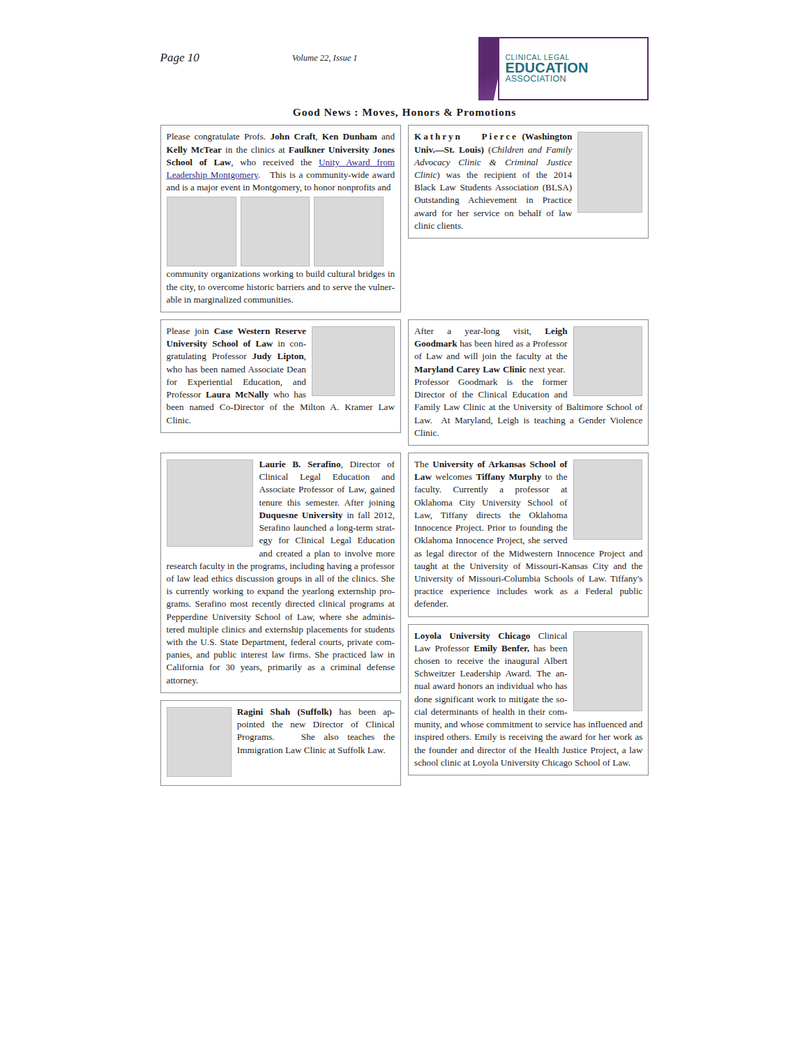Page 10
Volume 22, Issue 1
CLINICAL LEGAL
EDUCATION
ASSOCIATION
Good News : Moves, Honors & Promotions
Please congratulate Profs. John Craft, Ken Dunham and Kelly McTear in the clinics at Faulkner University Jones School of Law, who received the Unity Award from Leadership Montgomery. This is a community-wide award and is a major event in Montgomery, to honor nonprofits and
community organizations working to build cultural bridges in the city, to overcome historic barriers and to serve the vulnerable in marginalized communities.
Kathryn Pierce (Washington Univ.—St. Louis) (Children and Family Advocacy Clinic & Criminal Justice Clinic) was the recipient of the 2014 Black Law Students Association (BLSA) Outstanding Achievement in Practice award for her service on behalf of law clinic clients.
Please join Case Western Reserve University School of Law in congratulating Professor Judy Lipton, who has been named Associate Dean for Experiential Education, and Professor Laura McNally who has been named Co-Director of the Milton A. Kramer Law Clinic.
After a year-long visit, Leigh Goodmark has been hired as a Professor of Law and will join the faculty at the Maryland Carey Law Clinic next year. Professor Goodmark is the former Director of the Clinical Education and Family Law Clinic at the University of Baltimore School of Law. At Maryland, Leigh is teaching a Gender Violence Clinic.
Laurie B. Serafino, Director of Clinical Legal Education and Associate Professor of Law, gained tenure this semester. After joining Duquesne University in fall 2012, Serafino launched a long-term strategy for Clinical Legal Education and created a plan to involve more research faculty in the programs, including having a professor of law lead ethics discussion groups in all of the clinics. She is currently working to expand the yearlong externship programs. Serafino most recently directed clinical programs at Pepperdine University School of Law, where she administered multiple clinics and externship placements for students with the U.S. State Department, federal courts, private companies, and public interest law firms. She practiced law in California for 30 years, primarily as a criminal defense attorney.
Ragini Shah (Suffolk) has been appointed the new Director of Clinical Programs. She also teaches the Immigration Law Clinic at Suffolk Law.
The University of Arkansas School of Law welcomes Tiffany Murphy to the faculty. Currently a professor at Oklahoma City University School of Law, Tiffany directs the Oklahoma Innocence Project. Prior to founding the Oklahoma Innocence Project, she served as legal director of the Midwestern Innocence Project and taught at the University of Missouri-Kansas City and the University of Missouri-Columbia Schools of Law. Tiffany's practice experience includes work as a Federal public defender.
Loyola University Chicago Clinical Law Professor Emily Benfer, has been chosen to receive the inaugural Albert Schweitzer Leadership Award. The annual award honors an individual who has done significant work to mitigate the social determinants of health in their community, and whose commitment to service has influenced and inspired others. Emily is receiving the award for her work as the founder and director of the Health Justice Project, a law school clinic at Loyola University Chicago School of Law.